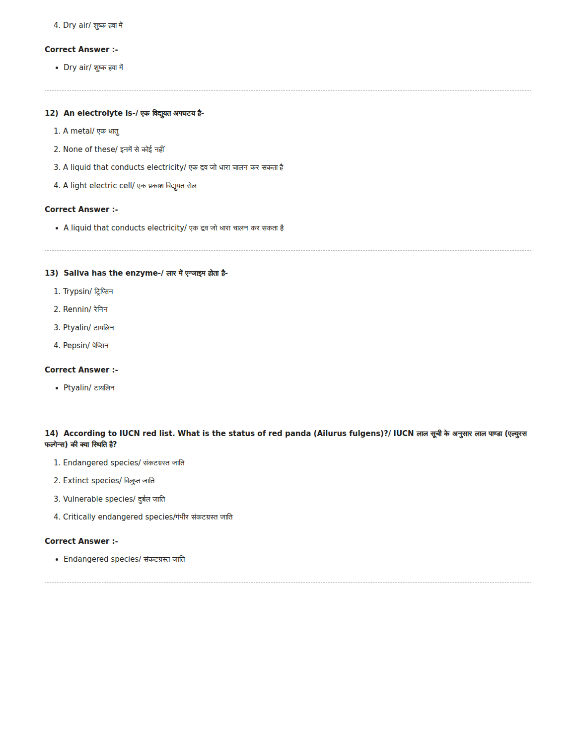4. Dry air/ शुष्क हवा में
Correct Answer :-
Dry air/ शुष्क हवा में
12) An electrolyte is-/ एक विद्युयत अपघटय है-
1. A metal/ एक धातु
2. None of these/ इनमें से कोई नहीं
3. A liquid that conducts electricity/ एक द्रव जो धारा चालन कर सकता है
4. A light electric cell/ एक प्रकाश विद्युयत सेल
Correct Answer :-
A liquid that conducts electricity/ एक द्रव जो धारा चालन कर सकता है
13) Saliva has the enzyme-/ लार में एन्जाइम होता है-
1. Trypsin/ ट्रिप्सिन
2. Rennin/ रेनिन
3. Ptyalin/ टायलिन
4. Pepsin/ पेप्सिन
Correct Answer :-
Ptyalin/ टायलिन
14) According to IUCN red list. What is the status of red panda (Ailurus fulgens)?/ IUCN लाल सूची के अनुसार लाल पाण्डा (एल्युरस फल्गेन्स) की क्या स्थिति है?
1. Endangered species/ संकटग्रस्त जाति
2. Extinct species/ विलुप्त जाति
3. Vulnerable species/ दुर्बल जाति
4. Critically endangered species/गंभीर संकटग्रस्त जाति
Correct Answer :-
Endangered species/ संकटग्रस्त जाति